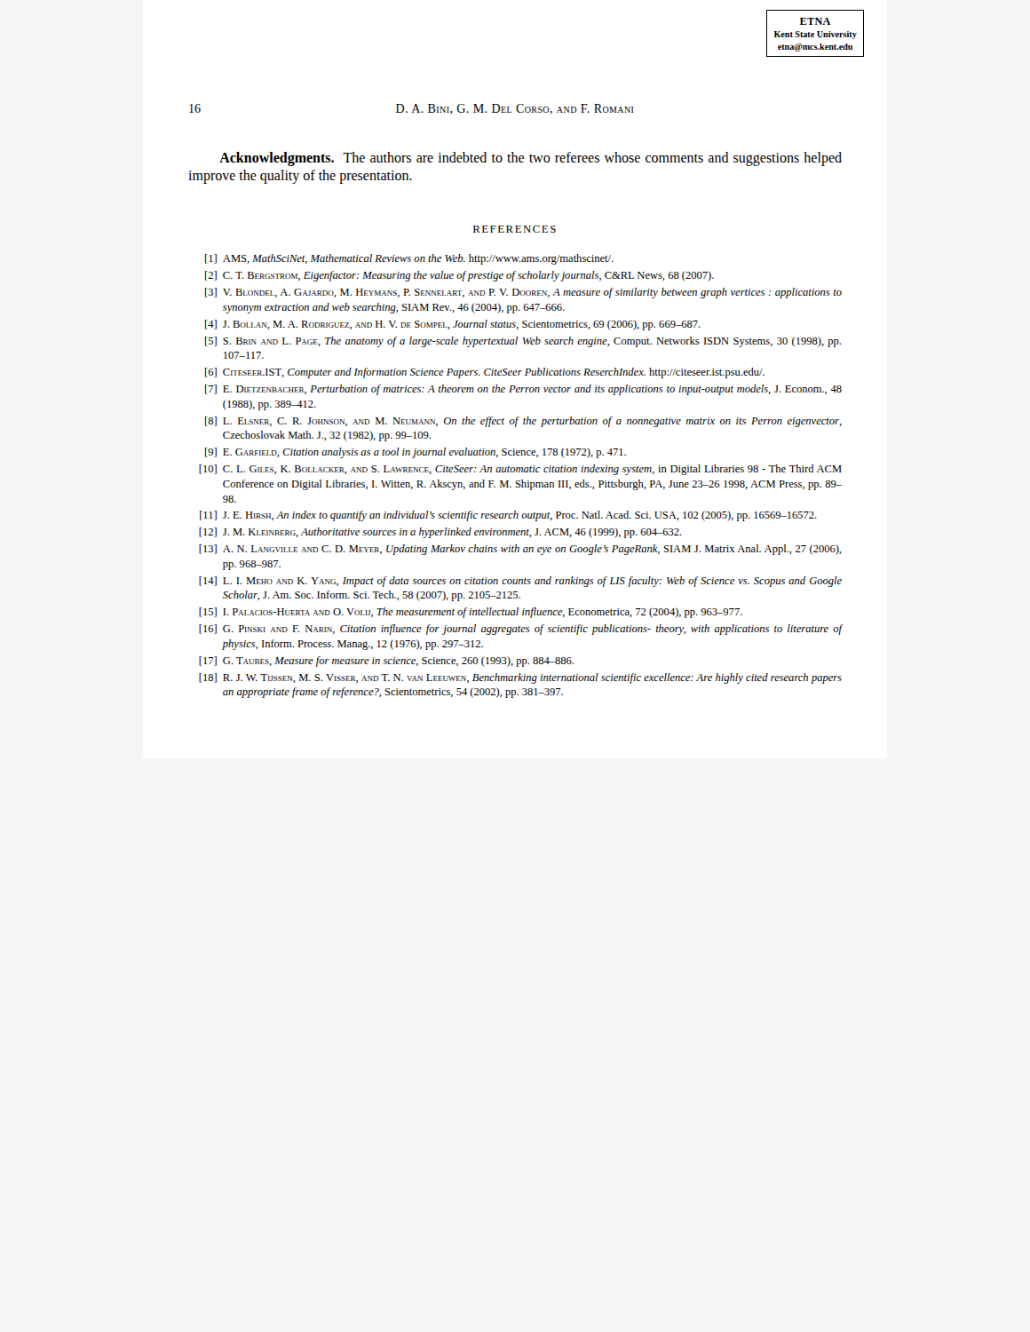ETNA
Kent State University
etna@mcs.kent.edu
16 D. A. Bini, G. M. Del Corso, and F. Romani
Acknowledgments. The authors are indebted to the two referees whose comments and suggestions helped improve the quality of the presentation.
REFERENCES
[1] AMS, MathSciNet, Mathematical Reviews on the Web. http://www.ams.org/mathscinet/.
[2] C. T. Bergstrom, Eigenfactor: Measuring the value of prestige of scholarly journals, C&RL News, 68 (2007).
[3] V. Blondel, A. Gajardo, M. Heymans, P. Sennelart, and P. V. Dooren, A measure of similarity between graph vertices : applications to synonym extraction and web searching, SIAM Rev., 46 (2004), pp. 647–666.
[4] J. Bollan, M. A. Rodriguez, and H. V. de Sompel, Journal status, Scientometrics, 69 (2006), pp. 669–687.
[5] S. Brin and L. Page, The anatomy of a large-scale hypertextual Web search engine, Comput. Networks ISDN Systems, 30 (1998), pp. 107–117.
[6] Citeseer.IST, Computer and Information Science Papers. CiteSeer Publications ReserchIndex. http://citeseer.ist.psu.edu/.
[7] E. Dietzenbacher, Perturbation of matrices: A theorem on the Perron vector and its applications to input-output models, J. Econom., 48 (1988), pp. 389–412.
[8] L. Elsner, C. R. Johnson, and M. Neumann, On the effect of the perturbation of a nonnegative matrix on its Perron eigenvector, Czechoslovak Math. J., 32 (1982), pp. 99–109.
[9] E. Garfield, Citation analysis as a tool in journal evaluation, Science, 178 (1972), p. 471.
[10] C. L. Giles, K. Bollacker, and S. Lawrence, CiteSeer: An automatic citation indexing system, in Digital Libraries 98 - The Third ACM Conference on Digital Libraries, I. Witten, R. Akscyn, and F. M. Shipman III, eds., Pittsburgh, PA, June 23–26 1998, ACM Press, pp. 89–98.
[11] J. E. Hirsh, An index to quantify an individual’s scientific research output, Proc. Natl. Acad. Sci. USA, 102 (2005), pp. 16569–16572.
[12] J. M. Kleinberg, Authoritative sources in a hyperlinked environment, J. ACM, 46 (1999), pp. 604–632.
[13] A. N. Langville and C. D. Meyer, Updating Markov chains with an eye on Google’s PageRank, SIAM J. Matrix Anal. Appl., 27 (2006), pp. 968–987.
[14] L. I. Meho and K. Yang, Impact of data sources on citation counts and rankings of LIS faculty: Web of Science vs. Scopus and Google Scholar, J. Am. Soc. Inform. Sci. Tech., 58 (2007), pp. 2105–2125.
[15] I. Palacios-Huerta and O. Volij, The measurement of intellectual influence, Econometrica, 72 (2004), pp. 963–977.
[16] G. Pinski and F. Narin, Citation influence for journal aggregates of scientific publications- theory, with applications to literature of physics, Inform. Process. Manag., 12 (1976), pp. 297–312.
[17] G. Taubes, Measure for measure in science, Science, 260 (1993), pp. 884–886.
[18] R. J. W. Tijssen, M. S. Visser, and T. N. van Leeuwen, Benchmarking international scientific excellence: Are highly cited research papers an appropriate frame of reference?, Scientometrics, 54 (2002), pp. 381–397.